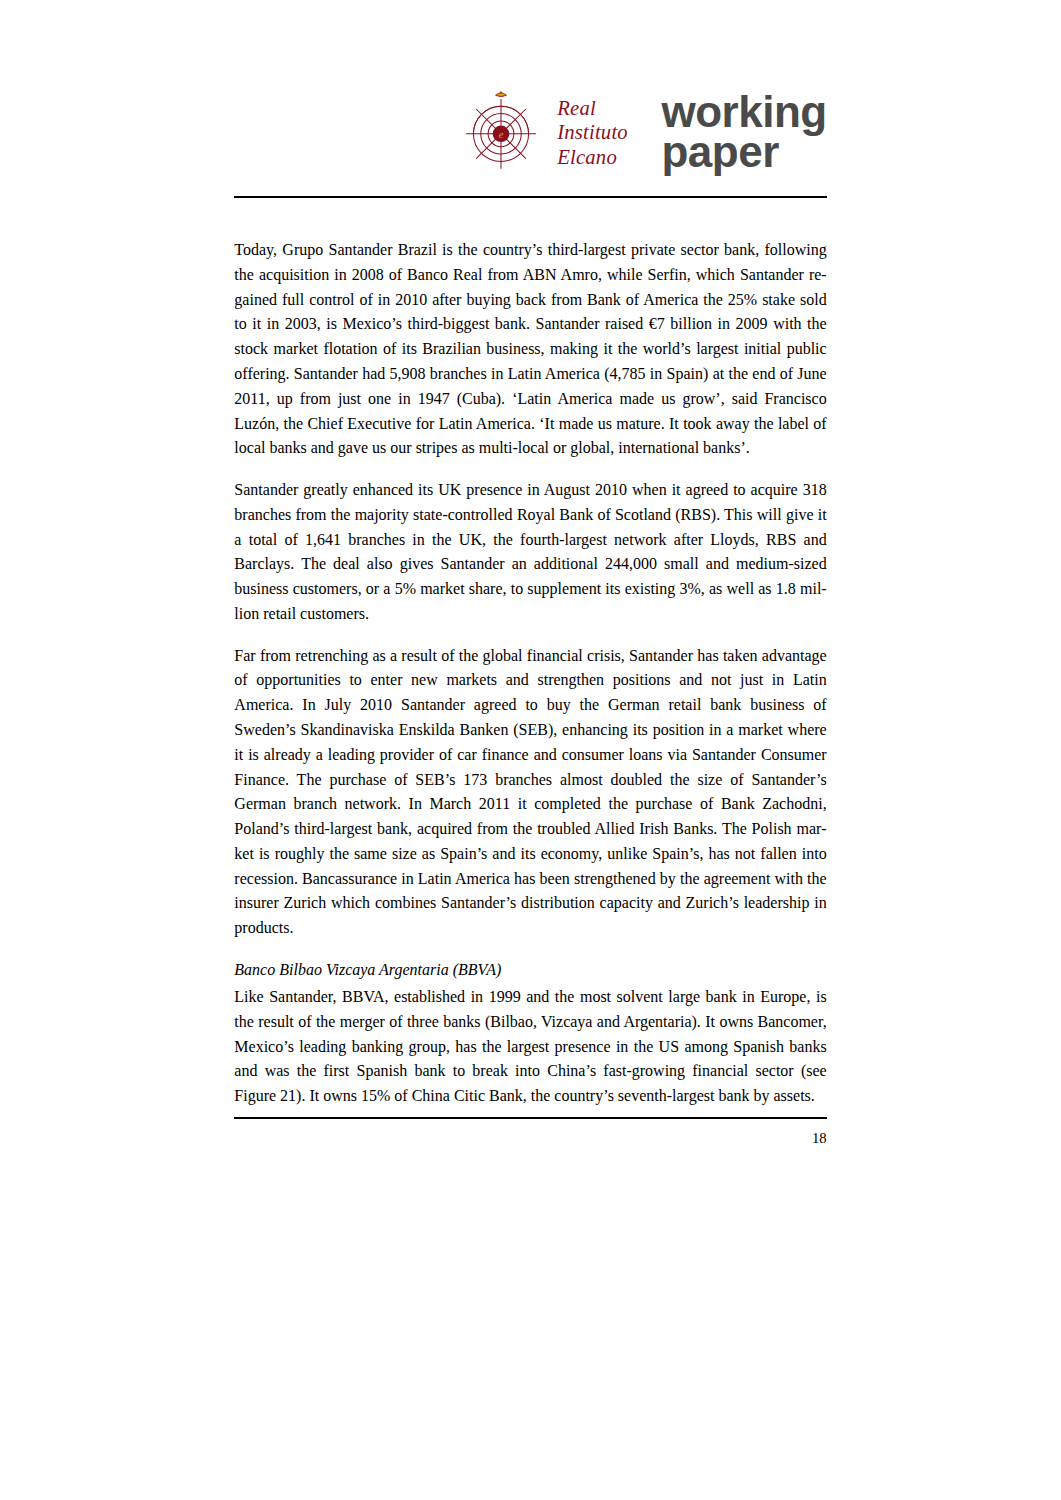Real Instituto Elcano emblem e
Real Instituto Elcano
working paper
Today, Grupo Santander Brazil is the country’s third-largest private sector bank, following the acquisition in 2008 of Banco Real from ABN Amro, while Serfin, which Santander regained full control of in 2010 after buying back from Bank of America the 25% stake sold to it in 2003, is Mexico’s third-biggest bank. Santander raised €7 billion in 2009 with the stock market flotation of its Brazilian business, making it the world’s largest initial public offering. Santander had 5,908 branches in Latin America (4,785 in Spain) at the end of June 2011, up from just one in 1947 (Cuba). ‘Latin America made us grow’, said Francisco Luzón, the Chief Executive for Latin America. ‘It made us mature. It took away the label of local banks and gave us our stripes as multi-local or global, international banks’.
Santander greatly enhanced its UK presence in August 2010 when it agreed to acquire 318 branches from the majority state-controlled Royal Bank of Scotland (RBS). This will give it a total of 1,641 branches in the UK, the fourth-largest network after Lloyds, RBS and Barclays. The deal also gives Santander an additional 244,000 small and medium-sized business customers, or a 5% market share, to supplement its existing 3%, as well as 1.8 million retail customers.
Far from retrenching as a result of the global financial crisis, Santander has taken advantage of opportunities to enter new markets and strengthen positions and not just in Latin America. In July 2010 Santander agreed to buy the German retail bank business of Sweden’s Skandinaviska Enskilda Banken (SEB), enhancing its position in a market where it is already a leading provider of car finance and consumer loans via Santander Consumer Finance. The purchase of SEB’s 173 branches almost doubled the size of Santander’s German branch network. In March 2011 it completed the purchase of Bank Zachodni, Poland’s third-largest bank, acquired from the troubled Allied Irish Banks. The Polish market is roughly the same size as Spain’s and its economy, unlike Spain’s, has not fallen into recession. Bancassurance in Latin America has been strengthened by the agreement with the insurer Zurich which combines Santander’s distribution capacity and Zurich’s leadership in products.
Banco Bilbao Vizcaya Argentaria (BBVA)
Like Santander, BBVA, established in 1999 and the most solvent large bank in Europe, is the result of the merger of three banks (Bilbao, Vizcaya and Argentaria). It owns Bancomer, Mexico’s leading banking group, has the largest presence in the US among Spanish banks and was the first Spanish bank to break into China’s fast-growing financial sector (see Figure 21). It owns 15% of China Citic Bank, the country’s seventh-largest bank by assets.
18